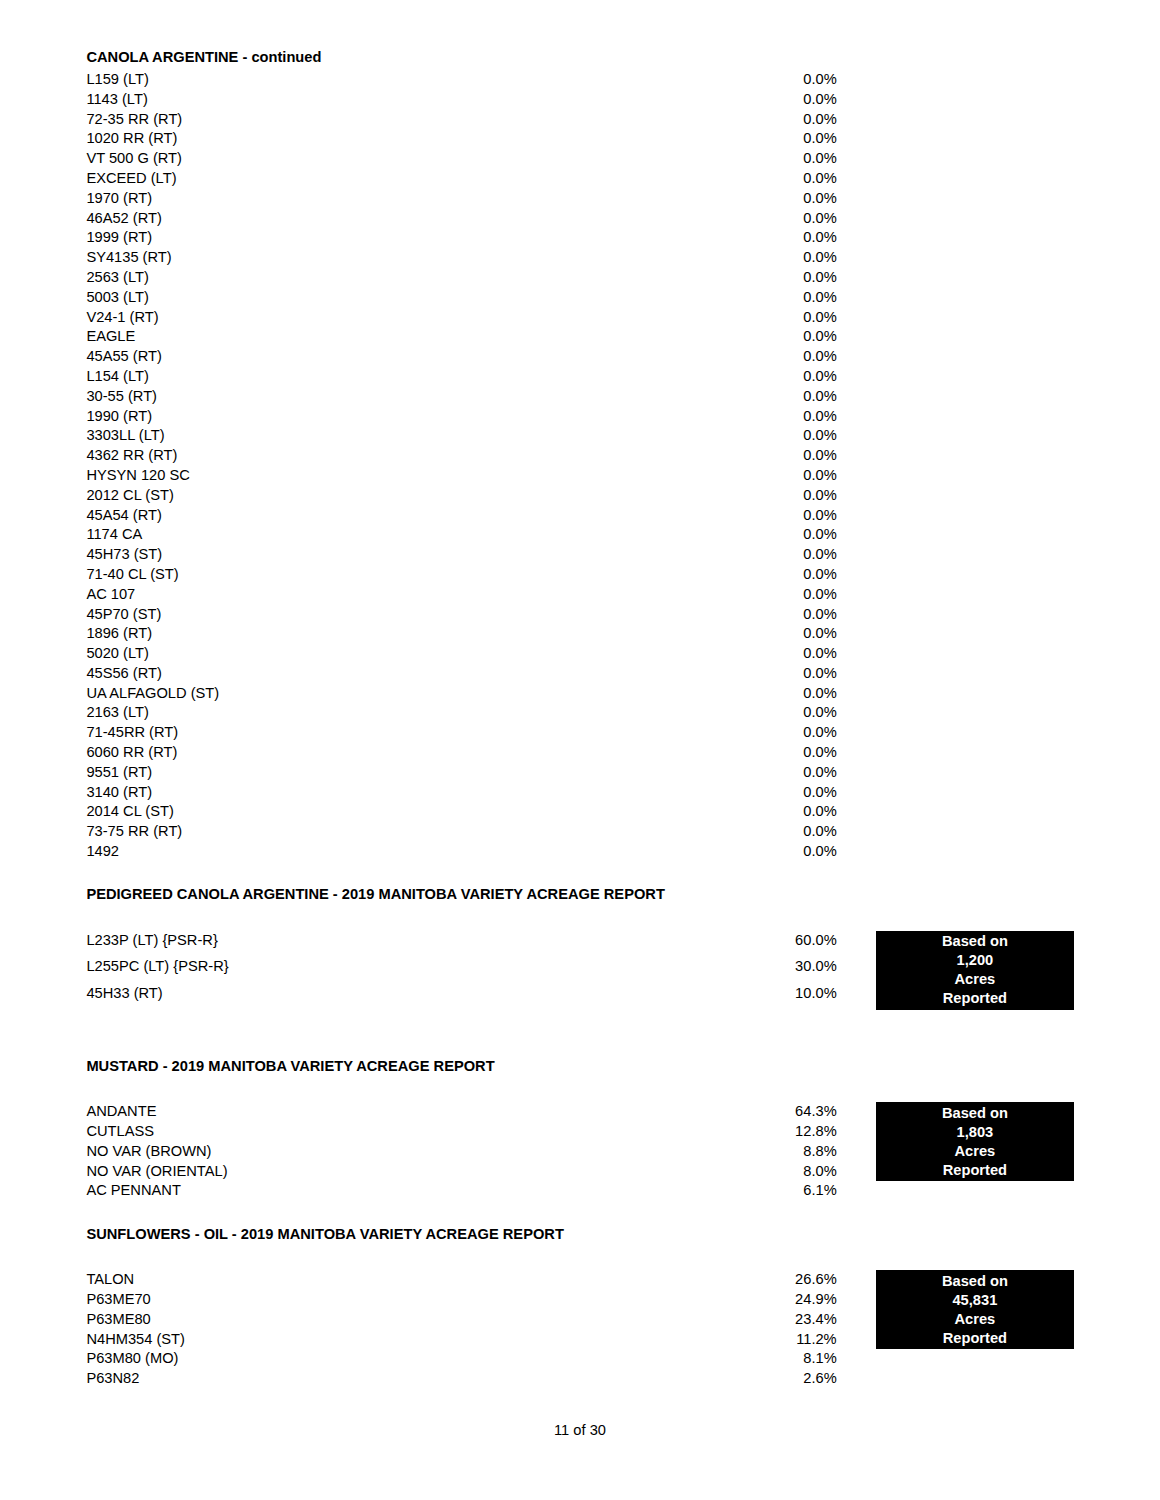CANOLA ARGENTINE - continued
| L159 (LT) | 0.0% | | |
| 1143 (LT) | 0.0% | | |
| 72-35 RR (RT) | 0.0% | | |
| 1020 RR (RT) | 0.0% | | |
| VT 500 G (RT) | 0.0% | | |
| EXCEED (LT) | 0.0% | | |
| 1970 (RT) | 0.0% | | |
| 46A52 (RT) | 0.0% | | |
| 1999 (RT) | 0.0% | | |
| SY4135 (RT) | 0.0% | | |
| 2563 (LT) | 0.0% | | |
| 5003 (LT) | 0.0% | | |
| V24-1 (RT) | 0.0% | | |
| EAGLE | 0.0% | | |
| 45A55 (RT) | 0.0% | | |
| L154 (LT) | 0.0% | | |
| 30-55 (RT) | 0.0% | | |
| 1990 (RT) | 0.0% | | |
| 3303LL (LT) | 0.0% | | |
| 4362 RR (RT) | 0.0% | | |
| HYSYN 120 SC | 0.0% | | |
| 2012 CL (ST) | 0.0% | | |
| 45A54 (RT) | 0.0% | | |
| 1174 CA | 0.0% | | |
| 45H73 (ST) | 0.0% | | |
| 71-40 CL (ST) | 0.0% | | |
| AC 107 | 0.0% | | |
| 45P70 (ST) | 0.0% | | |
| 1896 (RT) | 0.0% | | |
| 5020 (LT) | 0.0% | | |
| 45S56 (RT) | 0.0% | | |
| UA ALFAGOLD (ST) | 0.0% | | |
| 2163 (LT) | 0.0% | | |
| 71-45RR (RT) | 0.0% | | |
| 6060 RR (RT) | 0.0% | | |
| 9551 (RT) | 0.0% | | |
| 3140 (RT) | 0.0% | | |
| 2014 CL (ST) | 0.0% | | |
| 73-75 RR (RT) | 0.0% | | |
| 1492 | 0.0% | | |
PEDIGREED CANOLA ARGENTINE - 2019 MANITOBA VARIETY ACREAGE REPORT
| L233P (LT) {PSR-R} | 60.0% | | Based on 1,200 Acres Reported |
| L255PC (LT) {PSR-R} | 30.0% | |
| 45H33 (RT) | 10.0% | |
MUSTARD - 2019 MANITOBA VARIETY ACREAGE REPORT
| ANDANTE | 64.3% | | Based on 1,803 Acres Reported |
| CUTLASS | 12.8% | |
| NO VAR (BROWN) | 8.8% | |
| NO VAR (ORIENTAL) | 8.0% | |
| AC PENNANT | 6.1% | | |
SUNFLOWERS - OIL - 2019 MANITOBA VARIETY ACREAGE REPORT
| TALON | 26.6% | | Based on 45,831 Acres Reported |
| P63ME70 | 24.9% | |
| P63ME80 | 23.4% | |
| N4HM354 (ST) | 11.2% | |
| P63M80 (MO) | 8.1% | | |
| P63N82 | 2.6% | | |
11 of 30